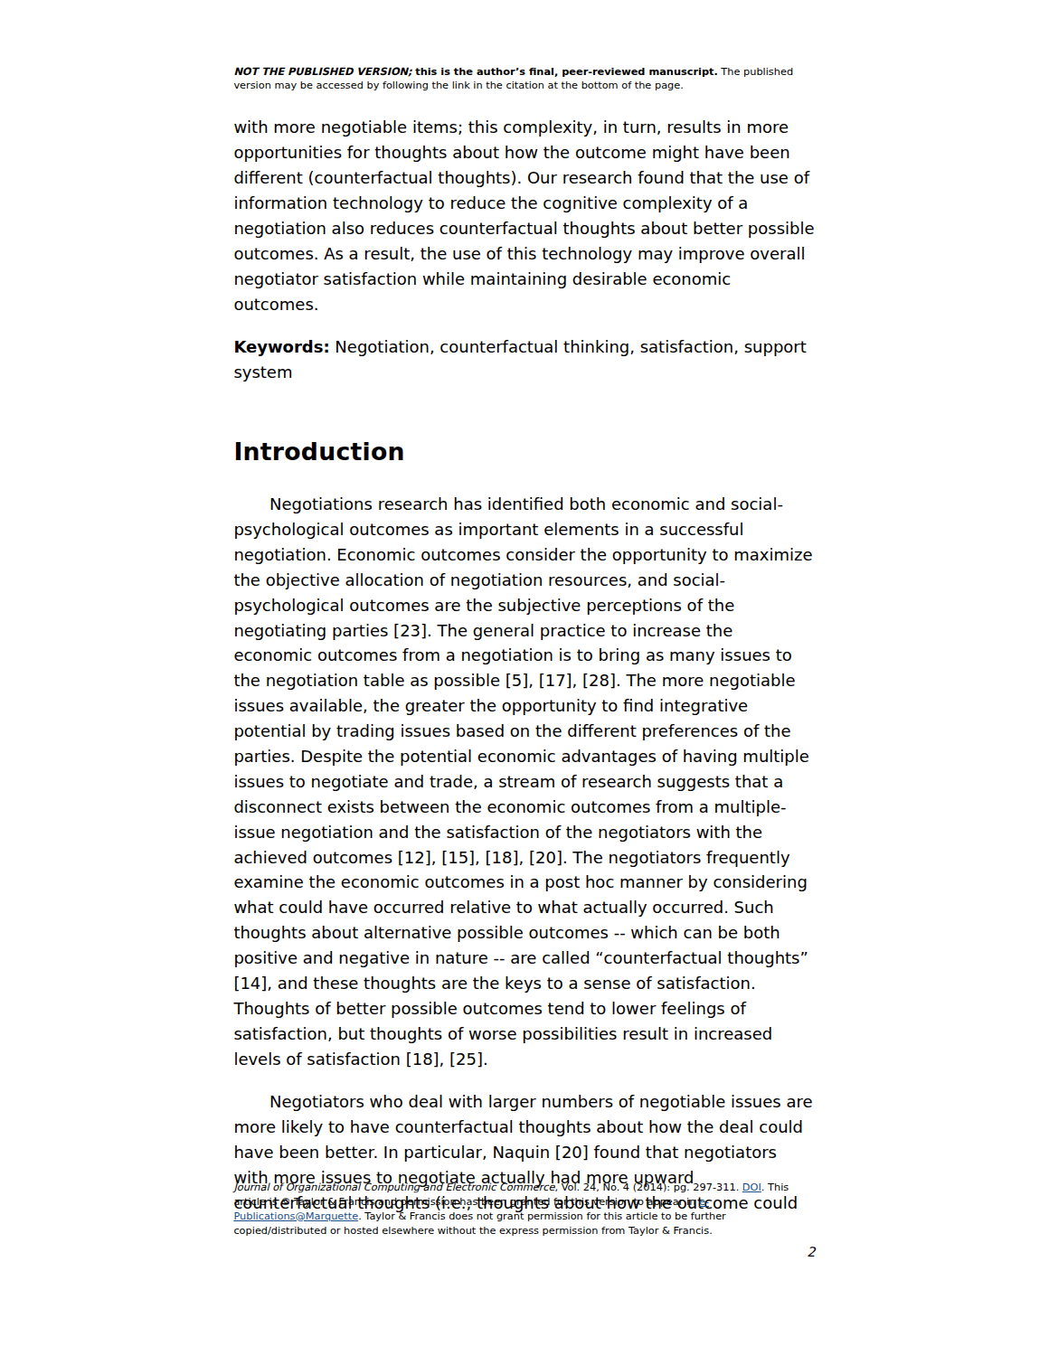NOT THE PUBLISHED VERSION; this is the author’s final, peer-reviewed manuscript. The published version may be accessed by following the link in the citation at the bottom of the page.
with more negotiable items; this complexity, in turn, results in more opportunities for thoughts about how the outcome might have been different (counterfactual thoughts). Our research found that the use of information technology to reduce the cognitive complexity of a negotiation also reduces counterfactual thoughts about better possible outcomes. As a result, the use of this technology may improve overall negotiator satisfaction while maintaining desirable economic outcomes.
Keywords: Negotiation, counterfactual thinking, satisfaction, support system
Introduction
Negotiations research has identified both economic and social-psychological outcomes as important elements in a successful negotiation. Economic outcomes consider the opportunity to maximize the objective allocation of negotiation resources, and social-psychological outcomes are the subjective perceptions of the negotiating parties [23]. The general practice to increase the economic outcomes from a negotiation is to bring as many issues to the negotiation table as possible [5], [17], [28]. The more negotiable issues available, the greater the opportunity to find integrative potential by trading issues based on the different preferences of the parties. Despite the potential economic advantages of having multiple issues to negotiate and trade, a stream of research suggests that a disconnect exists between the economic outcomes from a multiple-issue negotiation and the satisfaction of the negotiators with the achieved outcomes [12], [15], [18], [20]. The negotiators frequently examine the economic outcomes in a post hoc manner by considering what could have occurred relative to what actually occurred. Such thoughts about alternative possible outcomes -- which can be both positive and negative in nature -- are called “counterfactual thoughts” [14], and these thoughts are the keys to a sense of satisfaction. Thoughts of better possible outcomes tend to lower feelings of satisfaction, but thoughts of worse possibilities result in increased levels of satisfaction [18], [25].
Negotiators who deal with larger numbers of negotiable issues are more likely to have counterfactual thoughts about how the deal could have been better. In particular, Naquin [20] found that negotiators with more issues to negotiate actually had more upward counterfactual thoughts (i.e., thoughts about how the outcome could
Journal of Organizational Computing and Electronic Commerce, Vol. 24, No. 4 (2014): pg. 297-311. DOI. This article is © Taylor & Francis and permission has been granted for this version to appear in e-Publications@Marquette. Taylor & Francis does not grant permission for this article to be further copied/distributed or hosted elsewhere without the express permission from Taylor & Francis.
2